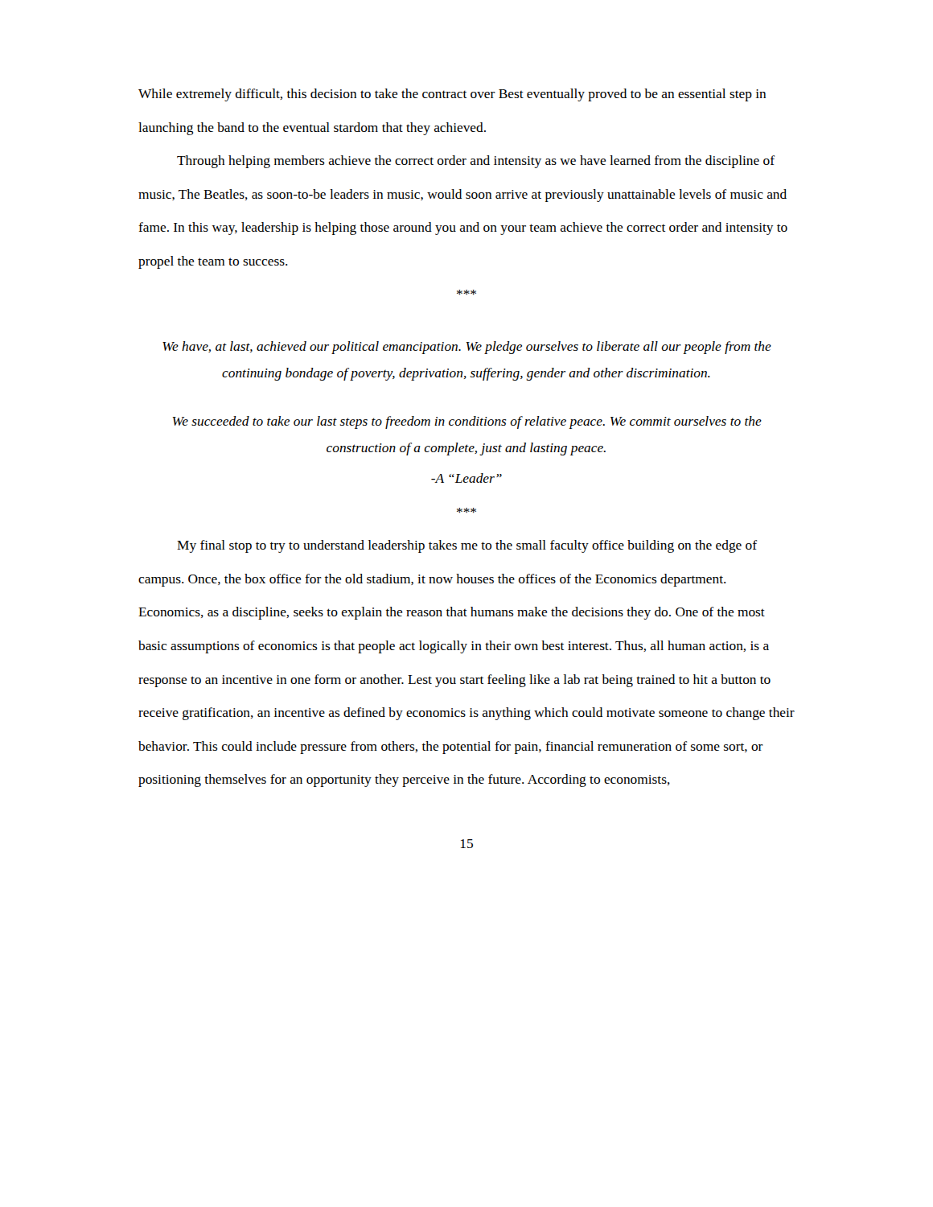While extremely difficult, this decision to take the contract over Best eventually proved to be an essential step in launching the band to the eventual stardom that they achieved.
Through helping members achieve the correct order and intensity as we have learned from the discipline of music, The Beatles, as soon-to-be leaders in music, would soon arrive at previously unattainable levels of music and fame. In this way, leadership is helping those around you and on your team achieve the correct order and intensity to propel the team to success.
***
We have, at last, achieved our political emancipation. We pledge ourselves to liberate all our people from the continuing bondage of poverty, deprivation, suffering, gender and other discrimination.
We succeeded to take our last steps to freedom in conditions of relative peace. We commit ourselves to the construction of a complete, just and lasting peace.
-A “Leader”
***
My final stop to try to understand leadership takes me to the small faculty office building on the edge of campus. Once, the box office for the old stadium, it now houses the offices of the Economics department. Economics, as a discipline, seeks to explain the reason that humans make the decisions they do. One of the most basic assumptions of economics is that people act logically in their own best interest. Thus, all human action, is a response to an incentive in one form or another. Lest you start feeling like a lab rat being trained to hit a button to receive gratification, an incentive as defined by economics is anything which could motivate someone to change their behavior. This could include pressure from others, the potential for pain, financial remuneration of some sort, or positioning themselves for an opportunity they perceive in the future. According to economists,
15